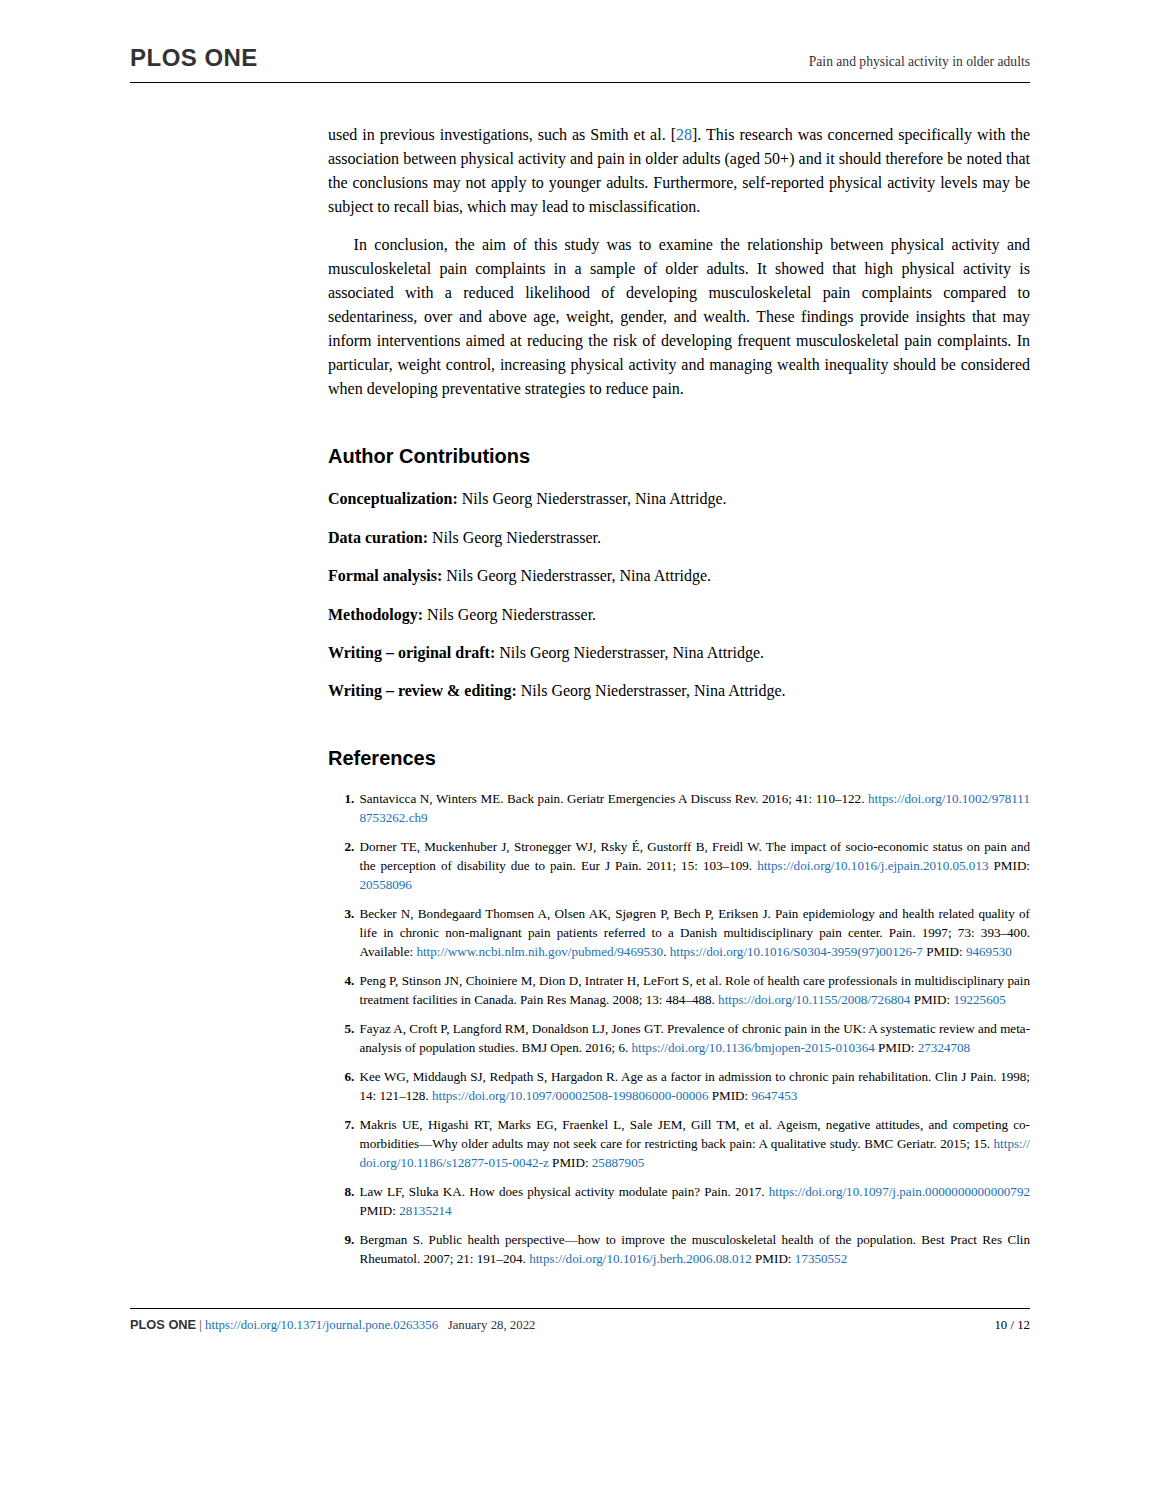PLOS ONE
Pain and physical activity in older adults
used in previous investigations, such as Smith et al. [28]. This research was concerned specifically with the association between physical activity and pain in older adults (aged 50+) and it should therefore be noted that the conclusions may not apply to younger adults. Furthermore, self-reported physical activity levels may be subject to recall bias, which may lead to misclassification.
In conclusion, the aim of this study was to examine the relationship between physical activity and musculoskeletal pain complaints in a sample of older adults. It showed that high physical activity is associated with a reduced likelihood of developing musculoskeletal pain complaints compared to sedentariness, over and above age, weight, gender, and wealth. These findings provide insights that may inform interventions aimed at reducing the risk of developing frequent musculoskeletal pain complaints. In particular, weight control, increasing physical activity and managing wealth inequality should be considered when developing preventative strategies to reduce pain.
Author Contributions
Conceptualization: Nils Georg Niederstrasser, Nina Attridge.
Data curation: Nils Georg Niederstrasser.
Formal analysis: Nils Georg Niederstrasser, Nina Attridge.
Methodology: Nils Georg Niederstrasser.
Writing – original draft: Nils Georg Niederstrasser, Nina Attridge.
Writing – review & editing: Nils Georg Niederstrasser, Nina Attridge.
References
Santavicca N, Winters ME. Back pain. Geriatr Emergencies A Discuss Rev. 2016; 41: 110–122. https://doi.org/10.1002/9781118753262.ch9
Dorner TE, Muckenhuber J, Stronegger WJ, Rsky É, Gustorff B, Freidl W. The impact of socio-economic status on pain and the perception of disability due to pain. Eur J Pain. 2011; 15: 103–109. https://doi.org/10.1016/j.ejpain.2010.05.013 PMID: 20558096
Becker N, Bondegaard Thomsen A, Olsen AK, Sjøgren P, Bech P, Eriksen J. Pain epidemiology and health related quality of life in chronic non-malignant pain patients referred to a Danish multidisciplinary pain center. Pain. 1997; 73: 393–400. Available: http://www.ncbi.nlm.nih.gov/pubmed/9469530. https://doi.org/10.1016/S0304-3959(97)00126-7 PMID: 9469530
Peng P, Stinson JN, Choiniere M, Dion D, Intrater H, LeFort S, et al. Role of health care professionals in multidisciplinary pain treatment facilities in Canada. Pain Res Manag. 2008; 13: 484–488. https://doi.org/10.1155/2008/726804 PMID: 19225605
Fayaz A, Croft P, Langford RM, Donaldson LJ, Jones GT. Prevalence of chronic pain in the UK: A systematic review and meta-analysis of population studies. BMJ Open. 2016; 6. https://doi.org/10.1136/bmjopen-2015-010364 PMID: 27324708
Kee WG, Middaugh SJ, Redpath S, Hargadon R. Age as a factor in admission to chronic pain rehabilitation. Clin J Pain. 1998; 14: 121–128. https://doi.org/10.1097/00002508-199806000-00006 PMID: 9647453
Makris UE, Higashi RT, Marks EG, Fraenkel L, Sale JEM, Gill TM, et al. Ageism, negative attitudes, and competing co-morbidities—Why older adults may not seek care for restricting back pain: A qualitative study. BMC Geriatr. 2015; 15. https://doi.org/10.1186/s12877-015-0042-z PMID: 25887905
Law LF, Sluka KA. How does physical activity modulate pain? Pain. 2017. https://doi.org/10.1097/j.pain.0000000000000792 PMID: 28135214
Bergman S. Public health perspective—how to improve the musculoskeletal health of the population. Best Pract Res Clin Rheumatol. 2007; 21: 191–204. https://doi.org/10.1016/j.berh.2006.08.012 PMID: 17350552
PLOS ONE | https://doi.org/10.1371/journal.pone.0263356 January 28, 2022
10 / 12